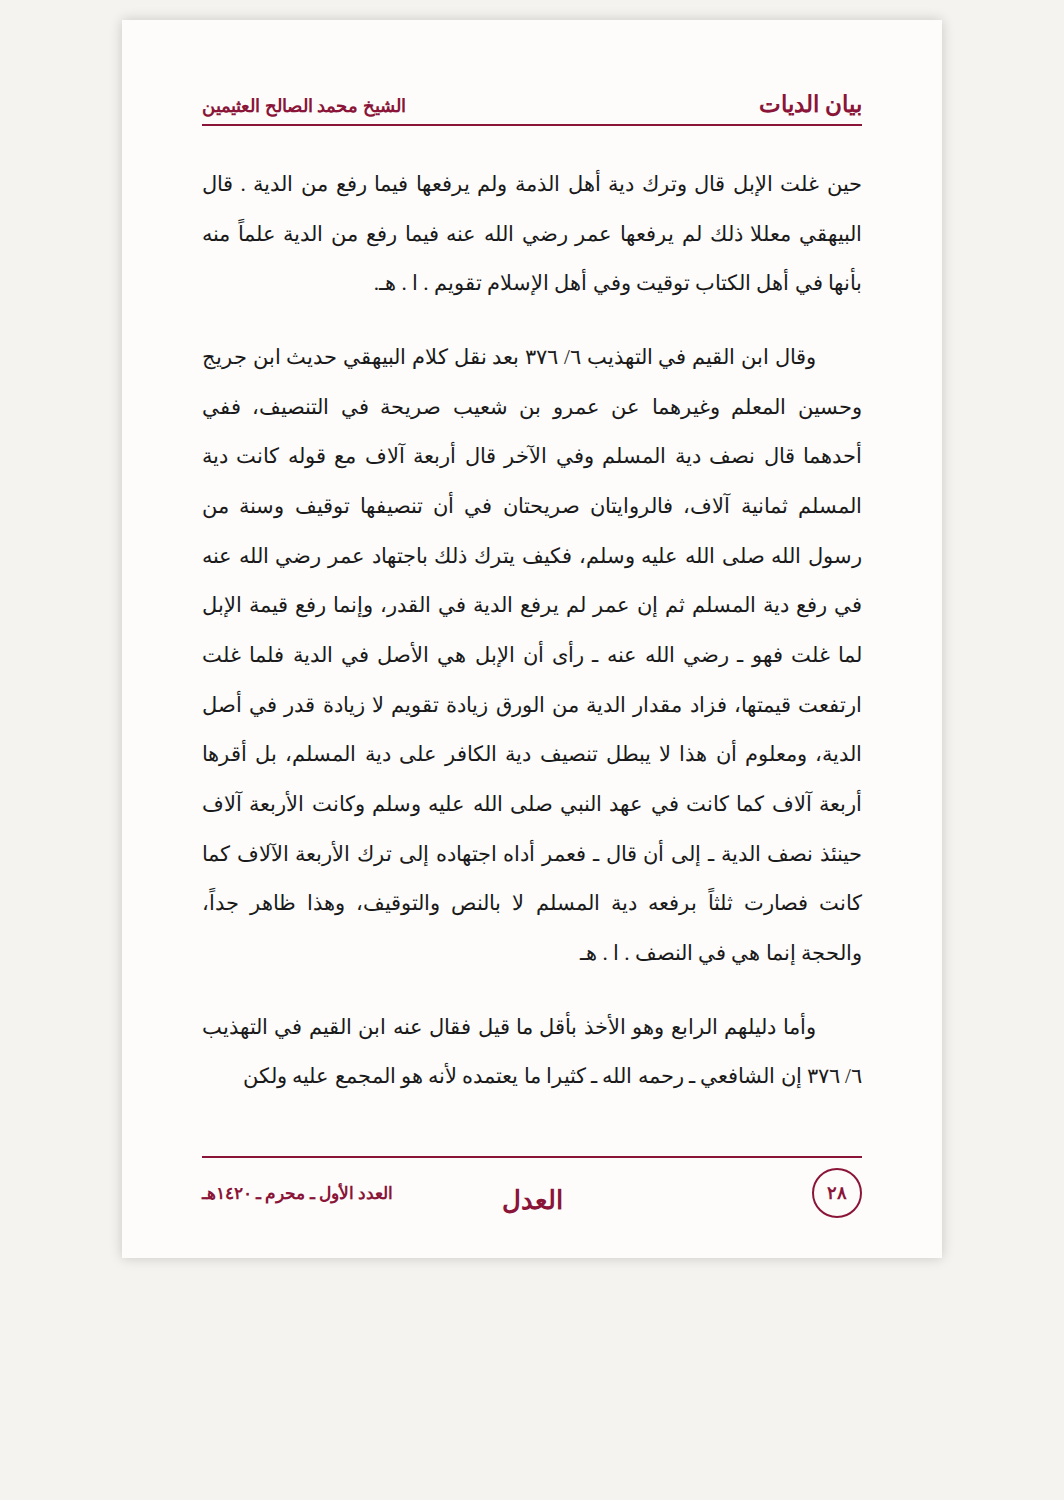بيان الديات
الشيخ محمد الصالح العثيمين
حين غلت الإبل قال وترك دية أهل الذمة ولم يرفعها فيما رفع من الدية . قال البيهقي معللا ذلك لم يرفعها عمر رضي الله عنه فيما رفع من الدية علماً منه بأنها في أهل الكتاب توقيت وفي أهل الإسلام تقويم . ا . هـ.
وقال ابن القيم في التهذيب ٦/ ٣٧٦ بعد نقل كلام البيهقي حديث ابن جريج وحسين المعلم وغيرهما عن عمرو بن شعيب صريحة في التنصيف، ففي أحدهما قال نصف دية المسلم وفي الآخر قال أربعة آلاف مع قوله كانت دية المسلم ثمانية آلاف، فالروايتان صريحتان في أن تنصيفها توقيف وسنة من رسول الله صلى الله عليه وسلم، فكيف يترك ذلك باجتهاد عمر رضي الله عنه في رفع دية المسلم ثم إن عمر لم يرفع الدية في القدر، وإنما رفع قيمة الإبل لما غلت فهو ـ رضي الله عنه ـ رأى أن الإبل هي الأصل في الدية فلما غلت ارتفعت قيمتها، فزاد مقدار الدية من الورق زيادة تقويم لا زيادة قدر في أصل الدية، ومعلوم أن هذا لا يبطل تنصيف دية الكافر على دية المسلم، بل أقرها أربعة آلاف كما كانت في عهد النبي صلى الله عليه وسلم وكانت الأربعة آلاف حينئذ نصف الدية ـ إلى أن قال ـ فعمر أداه اجتهاده إلى ترك الأربعة الآلاف كما كانت فصارت ثلثاً برفعه دية المسلم لا بالنص والتوقيف، وهذا ظاهر جداً، والحجة إنما هي في النصف . ا . هـ
وأما دليلهم الرابع وهو الأخذ بأقل ما قيل فقال عنه ابن القيم في التهذيب ٦/ ٣٧٦ إن الشافعي ـ رحمه الله ـ كثيرا ما يعتمده لأنه هو المجمع عليه ولكن
٢٨
العدل
العدد الأول ـ محرم ـ ١٤٢٠هـ